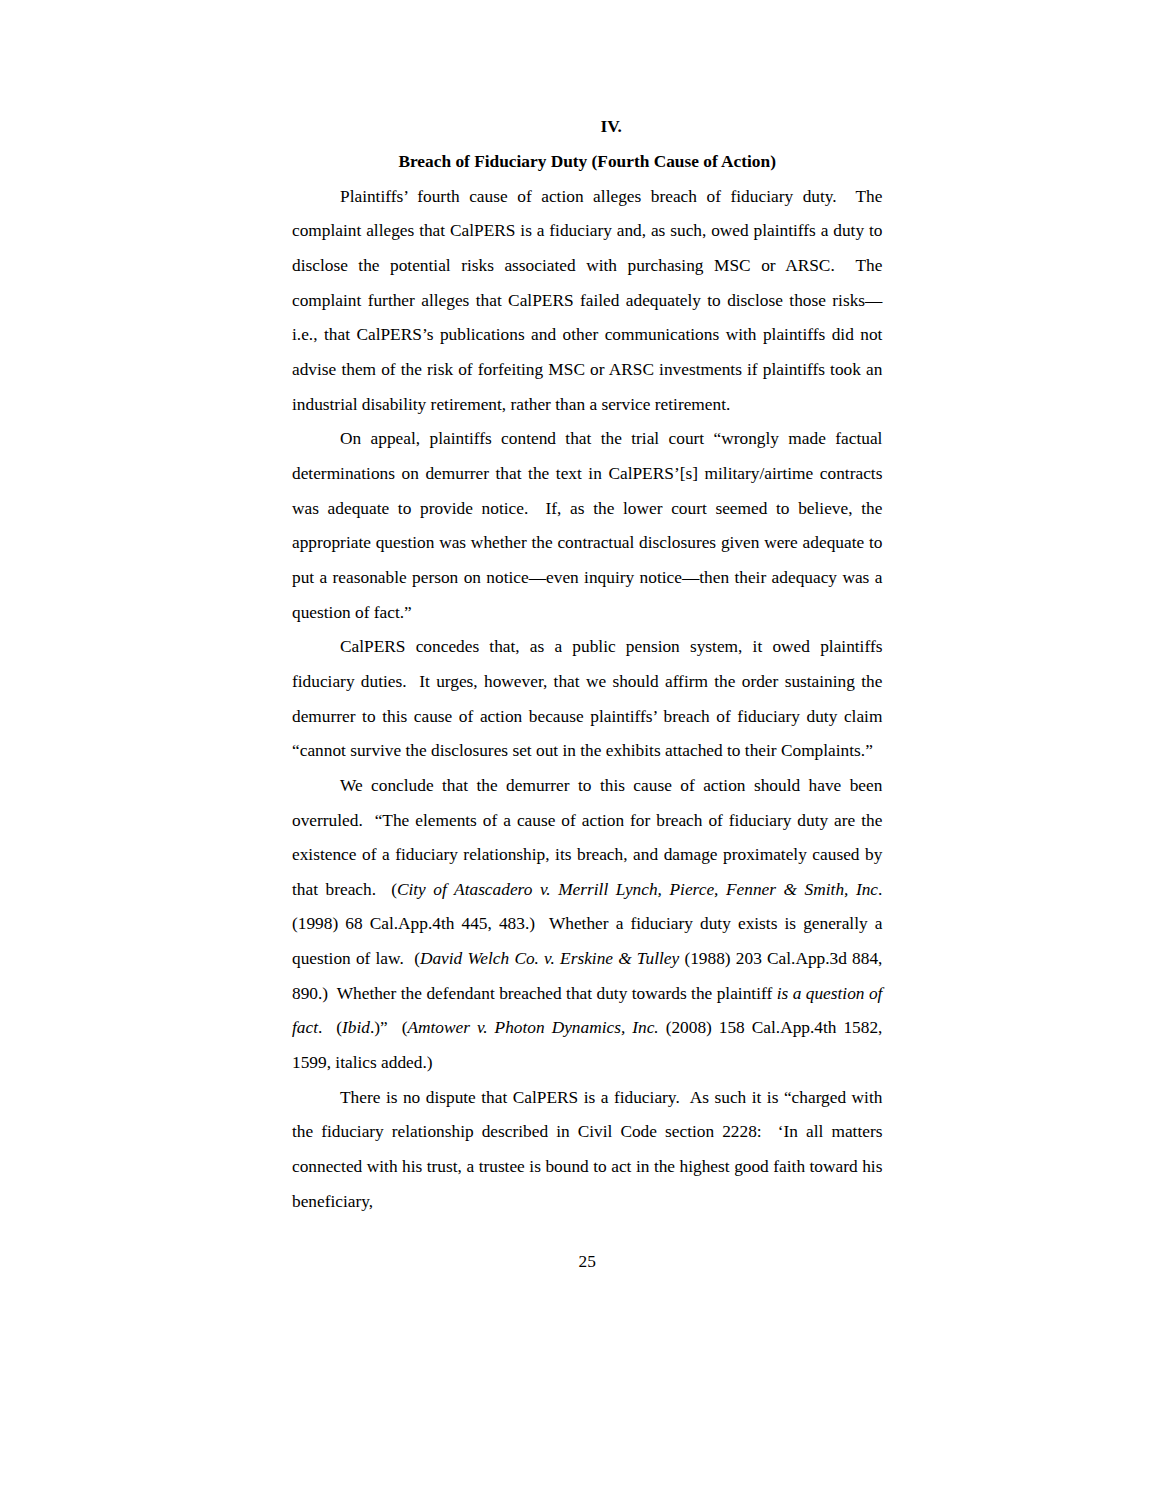IV.
Breach of Fiduciary Duty (Fourth Cause of Action)
Plaintiffs’ fourth cause of action alleges breach of fiduciary duty. The complaint alleges that CalPERS is a fiduciary and, as such, owed plaintiffs a duty to disclose the potential risks associated with purchasing MSC or ARSC. The complaint further alleges that CalPERS failed adequately to disclose those risks—i.e., that CalPERS’s publications and other communications with plaintiffs did not advise them of the risk of forfeiting MSC or ARSC investments if plaintiffs took an industrial disability retirement, rather than a service retirement.
On appeal, plaintiffs contend that the trial court “wrongly made factual determinations on demurrer that the text in CalPERS’[s] military/airtime contracts was adequate to provide notice. If, as the lower court seemed to believe, the appropriate question was whether the contractual disclosures given were adequate to put a reasonable person on notice—even inquiry notice—then their adequacy was a question of fact.”
CalPERS concedes that, as a public pension system, it owed plaintiffs fiduciary duties. It urges, however, that we should affirm the order sustaining the demurrer to this cause of action because plaintiffs’ breach of fiduciary duty claim “cannot survive the disclosures set out in the exhibits attached to their Complaints.”
We conclude that the demurrer to this cause of action should have been overruled. “The elements of a cause of action for breach of fiduciary duty are the existence of a fiduciary relationship, its breach, and damage proximately caused by that breach. (City of Atascadero v. Merrill Lynch, Pierce, Fenner & Smith, Inc. (1998) 68 Cal.App.4th 445, 483.) Whether a fiduciary duty exists is generally a question of law. (David Welch Co. v. Erskine & Tulley (1988) 203 Cal.App.3d 884, 890.) Whether the defendant breached that duty towards the plaintiff is a question of fact. (Ibid.)” (Amtower v. Photon Dynamics, Inc. (2008) 158 Cal.App.4th 1582, 1599, italics added.)
There is no dispute that CalPERS is a fiduciary. As such it is “charged with the fiduciary relationship described in Civil Code section 2228: ‘In all matters connected with his trust, a trustee is bound to act in the highest good faith toward his beneficiary,
25